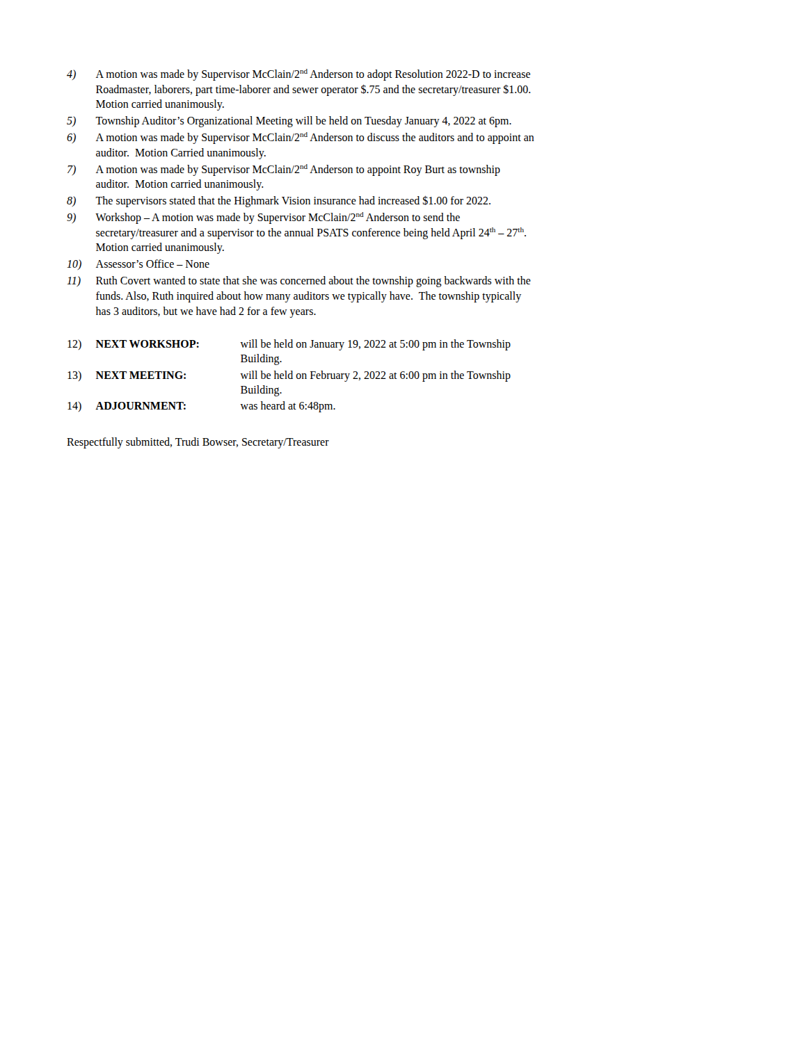4) A motion was made by Supervisor McClain/2nd Anderson to adopt Resolution 2022-D to increase Roadmaster, laborers, part time-laborer and sewer operator $.75 and the secretary/treasurer $1.00. Motion carried unanimously.
5) Township Auditor’s Organizational Meeting will be held on Tuesday January 4, 2022 at 6pm.
6) A motion was made by Supervisor McClain/2nd Anderson to discuss the auditors and to appoint an auditor. Motion Carried unanimously.
7) A motion was made by Supervisor McClain/2nd Anderson to appoint Roy Burt as township auditor. Motion carried unanimously.
8) The supervisors stated that the Highmark Vision insurance had increased $1.00 for 2022.
9) Workshop – A motion was made by Supervisor McClain/2nd Anderson to send the secretary/treasurer and a supervisor to the annual PSATS conference being held April 24th – 27th. Motion carried unanimously.
10) Assessor’s Office – None
11) Ruth Covert wanted to state that she was concerned about the township going backwards with the funds. Also, Ruth inquired about how many auditors we typically have. The township typically has 3 auditors, but we have had 2 for a few years.
| 12) | NEXT WORKSHOP: | will be held on January 19, 2022 at 5:00 pm in the Township Building. |
| 13) | NEXT MEETING: | will be held on February 2, 2022 at 6:00 pm in the Township Building. |
| 14) | ADJOURNMENT: | was heard at 6:48pm. |
Respectfully submitted, Trudi Bowser, Secretary/Treasurer